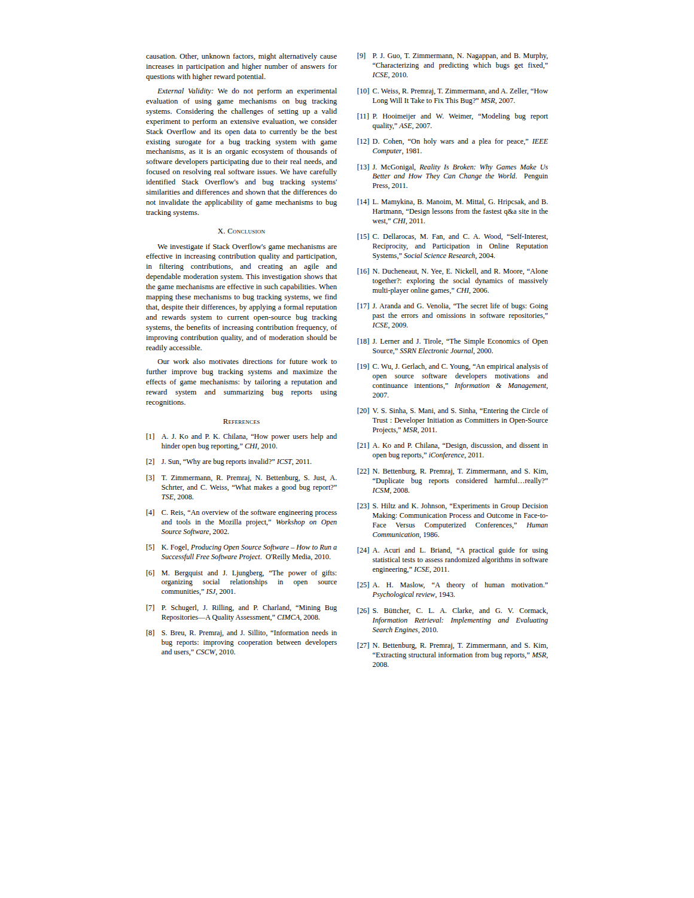causation. Other, unknown factors, might alternatively cause increases in participation and higher number of answers for questions with higher reward potential.
External Validity: We do not perform an experimental evaluation of using game mechanisms on bug tracking systems. Considering the challenges of setting up a valid experiment to perform an extensive evaluation, we consider Stack Overflow and its open data to currently be the best existing surogate for a bug tracking system with game mechanisms, as it is an organic ecosystem of thousands of software developers participating due to their real needs, and focused on resolving real software issues. We have carefully identified Stack Overflow's and bug tracking systems' similarities and differences and shown that the differences do not invalidate the applicability of game mechanisms to bug tracking systems.
X. Conclusion
We investigate if Stack Overflow's game mechanisms are effective in increasing contribution quality and participation, in filtering contributions, and creating an agile and dependable moderation system. This investigation shows that the game mechanisms are effective in such capabilities. When mapping these mechanisms to bug tracking systems, we find that, despite their differences, by applying a formal reputation and rewards system to current open-source bug tracking systems, the benefits of increasing contribution frequency, of improving contribution quality, and of moderation should be readily accessible.
Our work also motivates directions for future work to further improve bug tracking systems and maximize the effects of game mechanisms: by tailoring a reputation and reward system and summarizing bug reports using recognitions.
References
[1] A. J. Ko and P. K. Chilana, “How power users help and hinder open bug reporting,” CHI, 2010.
[2] J. Sun, “Why are bug reports invalid?” ICST, 2011.
[3] T. Zimmermann, R. Premraj, N. Bettenburg, S. Just, A. Schrter, and C. Weiss, “What makes a good bug report?” TSE, 2008.
[4] C. Reis, “An overview of the software engineering process and tools in the Mozilla project,” Workshop on Open Source Software, 2002.
[5] K. Fogel, Producing Open Source Software – How to Run a Successfull Free Software Project. O'Reilly Media, 2010.
[6] M. Bergquist and J. Ljungberg, “The power of gifts: organizing social relationships in open source communities,” ISJ, 2001.
[7] P. Schugerl, J. Rilling, and P. Charland, “Mining Bug Repositories—A Quality Assessment,” CIMCA, 2008.
[8] S. Breu, R. Premraj, and J. Sillito, “Information needs in bug reports: improving cooperation between developers and users,” CSCW, 2010.
[9] P. J. Guo, T. Zimmermann, N. Nagappan, and B. Murphy, “Characterizing and predicting which bugs get fixed,” ICSE, 2010.
[10] C. Weiss, R. Premraj, T. Zimmermann, and A. Zeller, “How Long Will It Take to Fix This Bug?” MSR, 2007.
[11] P. Hooimeijer and W. Weimer, “Modeling bug report quality,” ASE, 2007.
[12] D. Cohen, “On holy wars and a plea for peace,” IEEE Computer, 1981.
[13] J. McGonigal, Reality Is Broken: Why Games Make Us Better and How They Can Change the World. Penguin Press, 2011.
[14] L. Mamykina, B. Manoim, M. Mittal, G. Hripcsak, and B. Hartmann, “Design lessons from the fastest q&a site in the west,” CHI, 2011.
[15] C. Dellarocas, M. Fan, and C. A. Wood, “Self-Interest, Reciprocity, and Participation in Online Reputation Systems,” Social Science Research, 2004.
[16] N. Ducheneaut, N. Yee, E. Nickell, and R. Moore, “Alone together?: exploring the social dynamics of massively multi-player online games,” CHI, 2006.
[17] J. Aranda and G. Venolia, “The secret life of bugs: Going past the errors and omissions in software repositories,” ICSE, 2009.
[18] J. Lerner and J. Tirole, “The Simple Economics of Open Source,” SSRN Electronic Journal, 2000.
[19] C. Wu, J. Gerlach, and C. Young, “An empirical analysis of open source software developers motivations and continuance intentions,” Information & Management, 2007.
[20] V. S. Sinha, S. Mani, and S. Sinha, “Entering the Circle of Trust : Developer Initiation as Committers in Open-Source Projects,” MSR, 2011.
[21] A. Ko and P. Chilana, “Design, discussion, and dissent in open bug reports,” iConference, 2011.
[22] N. Bettenburg, R. Premraj, T. Zimmermann, and S. Kim, “Duplicate bug reports considered harmful…really?” ICSM, 2008.
[23] S. Hiltz and K. Johnson, “Experiments in Group Decision Making: Communication Process and Outcome in Face-to-Face Versus Computerized Conferences,” Human Communication, 1986.
[24] A. Acuri and L. Briand, “A practical guide for using statistical tests to assess randomized algorithms in software engineering,” ICSE, 2011.
[25] A. H. Maslow, “A theory of human motivation.” Psychological review, 1943.
[26] S. Büttcher, C. L. A. Clarke, and G. V. Cormack, Information Retrieval: Implementing and Evaluating Search Engines, 2010.
[27] N. Bettenburg, R. Premraj, T. Zimmermann, and S. Kim, “Extracting structural information from bug reports,” MSR, 2008.